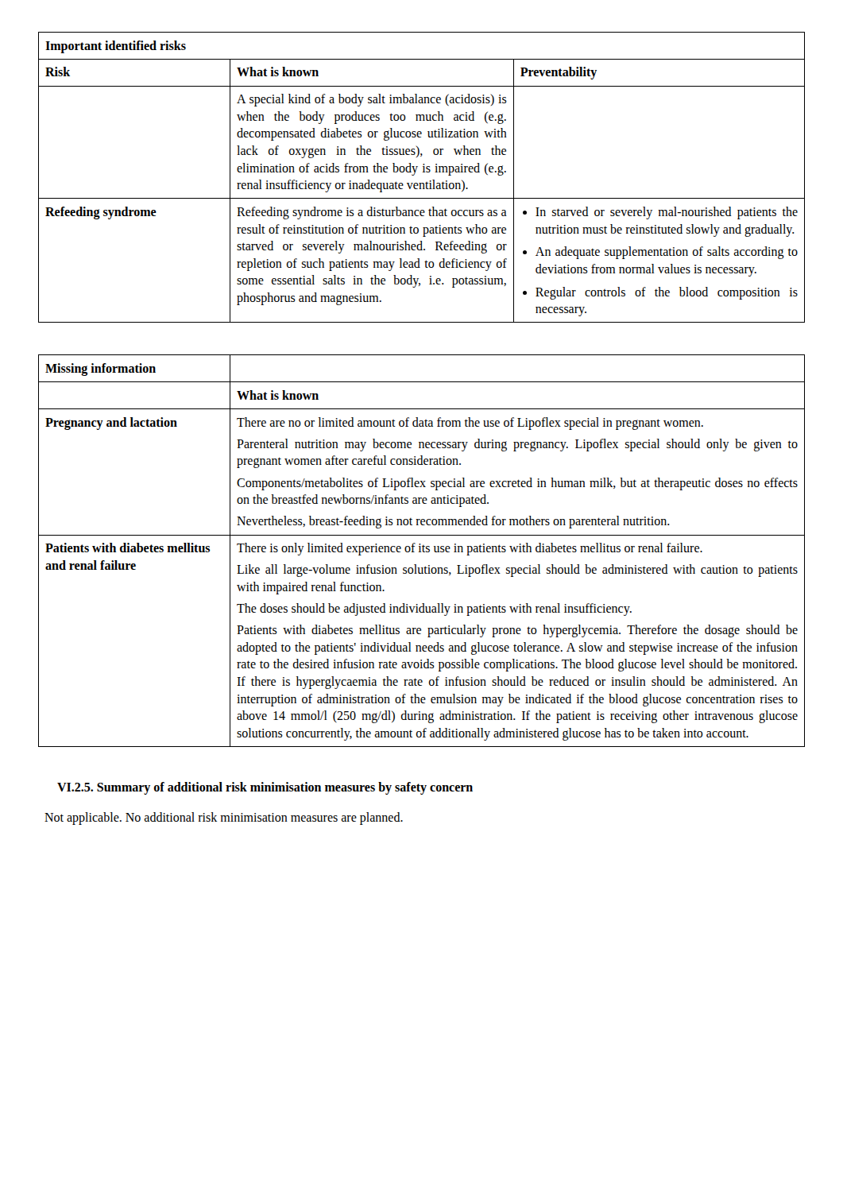| Important identified risks |
| --- |
| Risk | What is known | Preventability |
| | A special kind of a body salt imbalance (acidosis) is when the body produces too much acid (e.g. decompensated diabetes or glucose utilization with lack of oxygen in the tissues), or when the elimination of acids from the body is impaired (e.g. renal insufficiency or inadequate ventilation). | |
| Refeeding syndrome | Refeeding syndrome is a disturbance that occurs as a result of reinstitution of nutrition to patients who are starved or severely malnourished. Refeeding or repletion of such patients may lead to deficiency of some essential salts in the body, i.e. potassium, phosphorus and magnesium. | In starved or severely mal-nourished patients the nutrition must be reinstituted slowly and gradually. An adequate supplementation of salts according to deviations from normal values is necessary. Regular controls of the blood composition is necessary. |
| Missing information | |
| | What is known |
| Pregnancy and lactation | There are no or limited amount of data from the use of Lipoflex special in pregnant women. Parenteral nutrition may become necessary during pregnancy. Lipoflex special should only be given to pregnant women after careful consideration. Components/metabolites of Lipoflex special are excreted in human milk, but at therapeutic doses no effects on the breastfed newborns/infants are anticipated. Nevertheless, breast-feeding is not recommended for mothers on parenteral nutrition. |
| Patients with diabetes mellitus and renal failure | There is only limited experience of its use in patients with diabetes mellitus or renal failure. Like all large-volume infusion solutions, Lipoflex special should be administered with caution to patients with impaired renal function. The doses should be adjusted individually in patients with renal insufficiency. Patients with diabetes mellitus are particularly prone to hyperglycemia. Therefore the dosage should be adopted to the patients' individual needs and glucose tolerance. A slow and stepwise increase of the infusion rate to the desired infusion rate avoids possible complications. The blood glucose level should be monitored. If there is hyperglycaemia the rate of infusion should be reduced or insulin should be administered. An interruption of administration of the emulsion may be indicated if the blood glucose concentration rises to above 14 mmol/l (250 mg/dl) during administration. If the patient is receiving other intravenous glucose solutions concurrently, the amount of additionally administered glucose has to be taken into account. |
VI.2.5. Summary of additional risk minimisation measures by safety concern
Not applicable. No additional risk minimisation measures are planned.